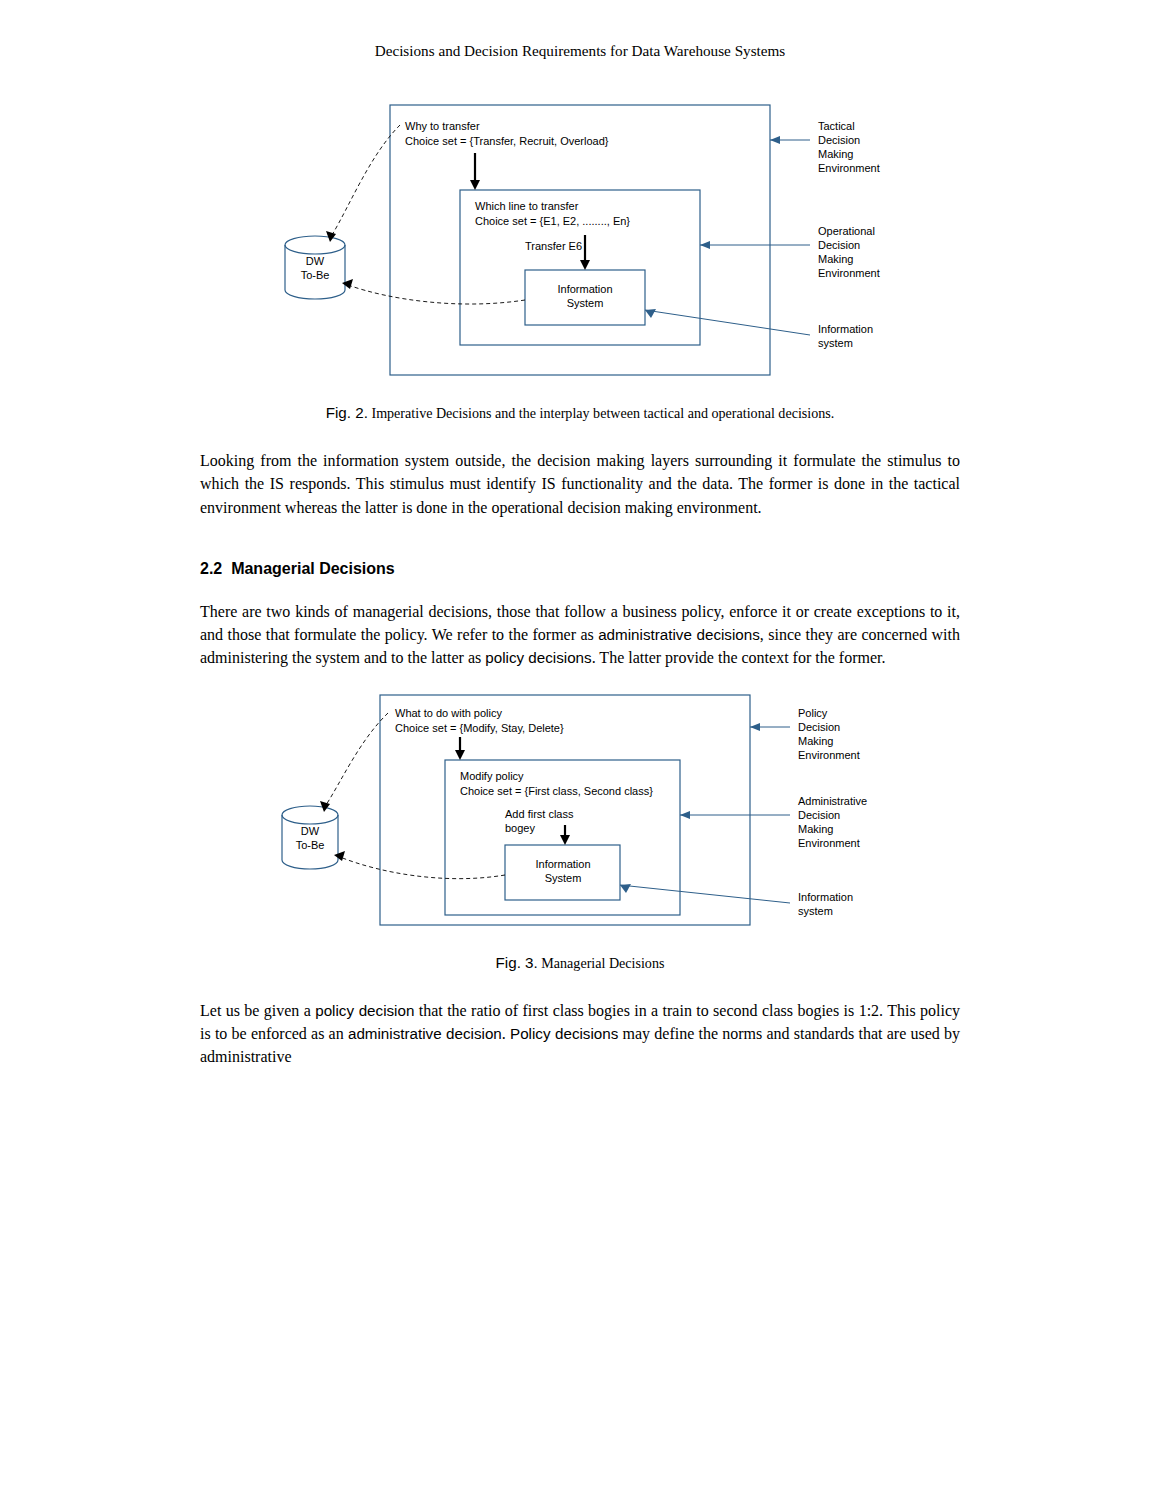Decisions and Decision Requirements for Data Warehouse Systems
DW To-Be Why to transfer Choice set = {Transfer, Recruit, Overload} Which line to transfer Choice set = {E1, E2, ........, En} Transfer E6 Information System Tactical Decision Making Environment Operational Decision Making Environment Information system
Fig. 2. Imperative Decisions and the interplay between tactical and operational decisions.
Looking from the information system outside, the decision making layers surrounding it formulate the stimulus to which the IS responds. This stimulus must identify IS functionality and the data. The former is done in the tactical environment whereas the latter is done in the operational decision making environment.
2.2 Managerial Decisions
There are two kinds of managerial decisions, those that follow a business policy, enforce it or create exceptions to it, and those that formulate the policy. We refer to the former as administrative decisions, since they are concerned with administering the system and to the latter as policy decisions. The latter provide the context for the former.
DW To-Be What to do with policy Choice set = {Modify, Stay, Delete} Modify policy Choice set = {First class, Second class} Add first class bogey Information System Policy Decision Making Environment Administrative Decision Making Environment Information system
Fig. 3. Managerial Decisions
Let us be given a policy decision that the ratio of first class bogies in a train to second class bogies is 1:2. This policy is to be enforced as an administrative decision. Policy decisions may define the norms and standards that are used by administrative